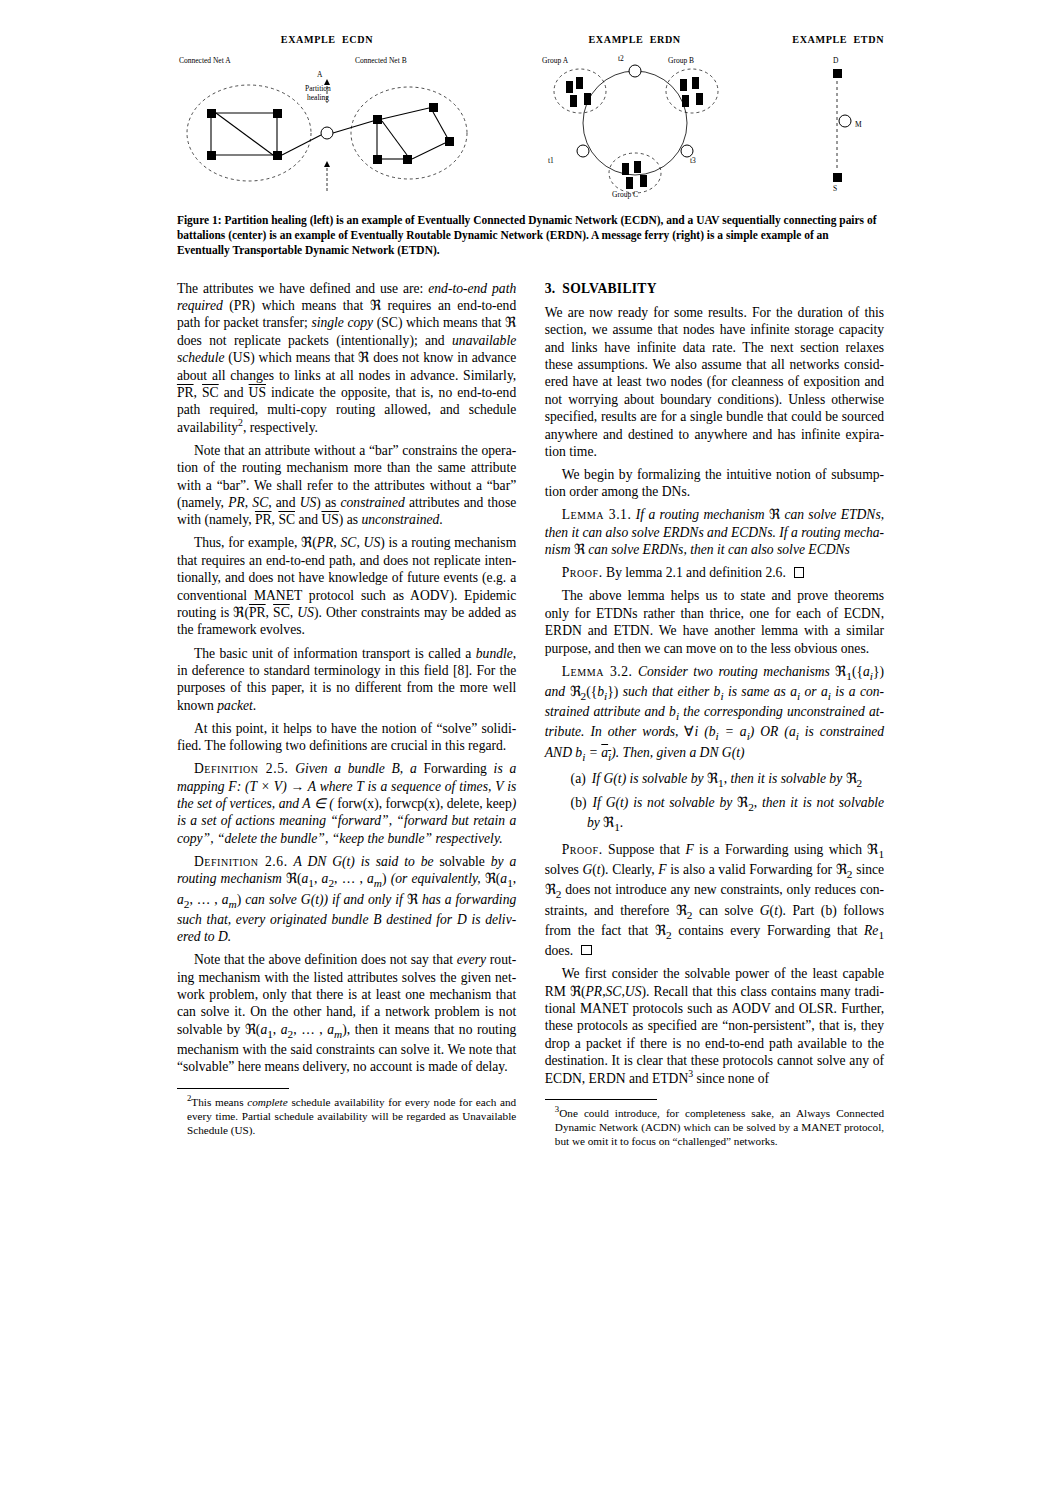Example ECDN
Connected Net A Connected Net B A Partition healing
Example ERDN
Group A Group B t2 t1 t3 Group C
Example ETDN
D M S
Figure 1: Partition healing (left) is an example of Eventually Connected Dynamic Network (ECDN), and a UAV sequentially connecting pairs of battalions (center) is an example of Eventually Routable Dynamic Network (ERDN). A message ferry (right) is a simple example of an Eventually Transportable Dynamic Network (ETDN).
The attributes we have defined and use are: end-to-end path required (PR) which means that ℜ requires an end-to-end path for packet transfer; single copy (SC) which means that ℜ does not replicate packets (intentionally); and unavailable schedule (US) which means that ℜ does not know in advance about all changes to links at all nodes in advance. Similarly, PR, SC and US indicate the opposite, that is, no end-to-end path required, multi-copy routing allowed, and schedule availability2, respectively.
Note that an attribute without a “bar” constrains the operation of the routing mechanism more than the same attribute with a “bar”. We shall refer to the attributes without a “bar” (namely, PR, SC, and US) as constrained attributes and those with (namely, PR, SC and US) as unconstrained.
Thus, for example, ℜ(PR, SC, US) is a routing mechanism that requires an end-to-end path, and does not replicate intentionally, and does not have knowledge of future events (e.g. a conventional MANET protocol such as AODV). Epidemic routing is ℜ(PR, SC, US). Other constraints may be added as the framework evolves.
The basic unit of information transport is called a bundle, in deference to standard terminology in this field [8]. For the purposes of this paper, it is no different from the more well known packet.
At this point, it helps to have the notion of “solve” solidified. The following two definitions are crucial in this regard.
Definition 2.5. Given a bundle B, a Forwarding is a mapping F: (T × V) → A where T is a sequence of times, V is the set of vertices, and A ∈ ( forw(x), forwcp(x), delete, keep) is a set of actions meaning “forward”, “forward but retain a copy”, “delete the bundle”, “keep the bundle” respectively.
Definition 2.6. A DN G(t) is said to be solvable by a routing mechanism ℜ(a1, a2, … , am) (or equivalently, ℜ(a1, a2, … , am) can solve G(t)) if and only if ℜ has a forwarding such that, every originated bundle B destined for D is delivered to D.
Note that the above definition does not say that every routing mechanism with the listed attributes solves the given network problem, only that there is at least one mechanism that can solve it. On the other hand, if a network problem is not solvable by ℜ(a1, a2, … , am), then it means that no routing mechanism with the said constraints can solve it. We note that “solvable” here means delivery, no account is made of delay.
2This means complete schedule availability for every node for each and every time. Partial schedule availability will be regarded as Unavailable Schedule (US).
3. Solvability
We are now ready for some results. For the duration of this section, we assume that nodes have infinite storage capacity and links have infinite data rate. The next section relaxes these assumptions. We also assume that all networks considered have at least two nodes (for cleanness of exposition and not worrying about boundary conditions). Unless otherwise specified, results are for a single bundle that could be sourced anywhere and destined to anywhere and has infinite expiration time.
We begin by formalizing the intuitive notion of subsumption order among the DNs.
Lemma 3.1. If a routing mechanism ℜ can solve ETDNs, then it can also solve ERDNs and ECDNs. If a routing mechanism ℜ can solve ERDNs, then it can also solve ECDNs
Proof. By lemma 2.1 and definition 2.6.
The above lemma helps us to state and prove theorems only for ETDNs rather than thrice, one for each of ECDN, ERDN and ETDN. We have another lemma with a similar purpose, and then we can move on to the less obvious ones.
Lemma 3.2. Consider two routing mechanisms ℜ1({ai}) and ℜ2({bi}) such that either bi is same as ai or ai is a constrained attribute and bi the corresponding unconstrained attribute. In other words, ∀i (bi = ai) OR (ai is constrained AND bi = ai). Then, given a DN G(t)
If G(t) is solvable by ℜ1, then it is solvable by ℜ2
If G(t) is not solvable by ℜ2, then it is not solvable by ℜ1.
Proof. Suppose that F is a Forwarding using which ℜ1 solves G(t). Clearly, F is also a valid Forwarding for ℜ2 since ℜ2 does not introduce any new constraints, only reduces constraints, and therefore ℜ2 can solve G(t). Part (b) follows from the fact that ℜ2 contains every Forwarding that Re1 does.
We first consider the solvable power of the least capable RM ℜ(PR,SC,US). Recall that this class contains many traditional MANET protocols such as AODV and OLSR. Further, these protocols as specified are “non-persistent”, that is, they drop a packet if there is no end-to-end path available to the destination. It is clear that these protocols cannot solve any of ECDN, ERDN and ETDN3 since none of
3One could introduce, for completeness sake, an Always Connected Dynamic Network (ACDN) which can be solved by a MANET protocol, but we omit it to focus on “challenged” networks.